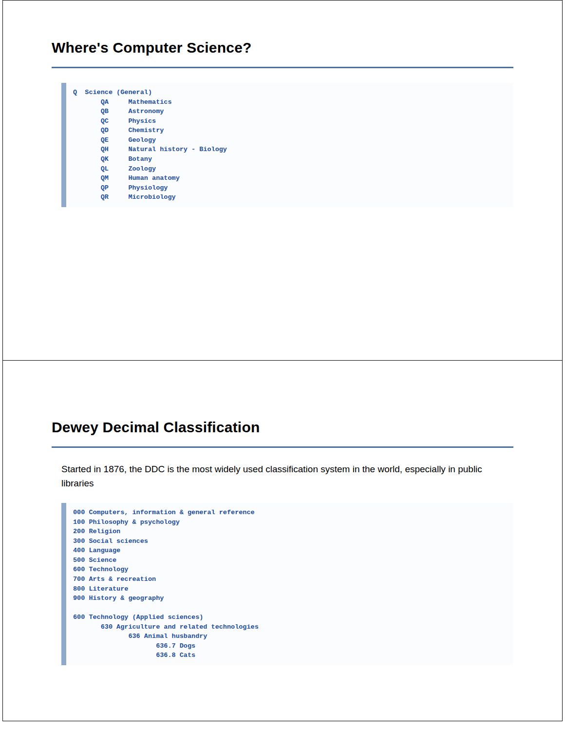Where's Computer Science?
Q Science (General) QA Mathematics QB Astronomy QC Physics QD Chemistry QE Geology QH Natural history - Biology QK Botany QL Zoology QM Human anatomy QP Physiology QR Microbiology
Dewey Decimal Classification
Started in 1876, the DDC is the most widely used classification system in the world, especially in public libraries
000 Computers, information & general reference 100 Philosophy & psychology 200 Religion 300 Social sciences 400 Language 500 Science 600 Technology 700 Arts & recreation 800 Literature 900 History & geography 600 Technology (Applied sciences) 630 Agriculture and related technologies 636 Animal husbandry 636.7 Dogs 636.8 Cats